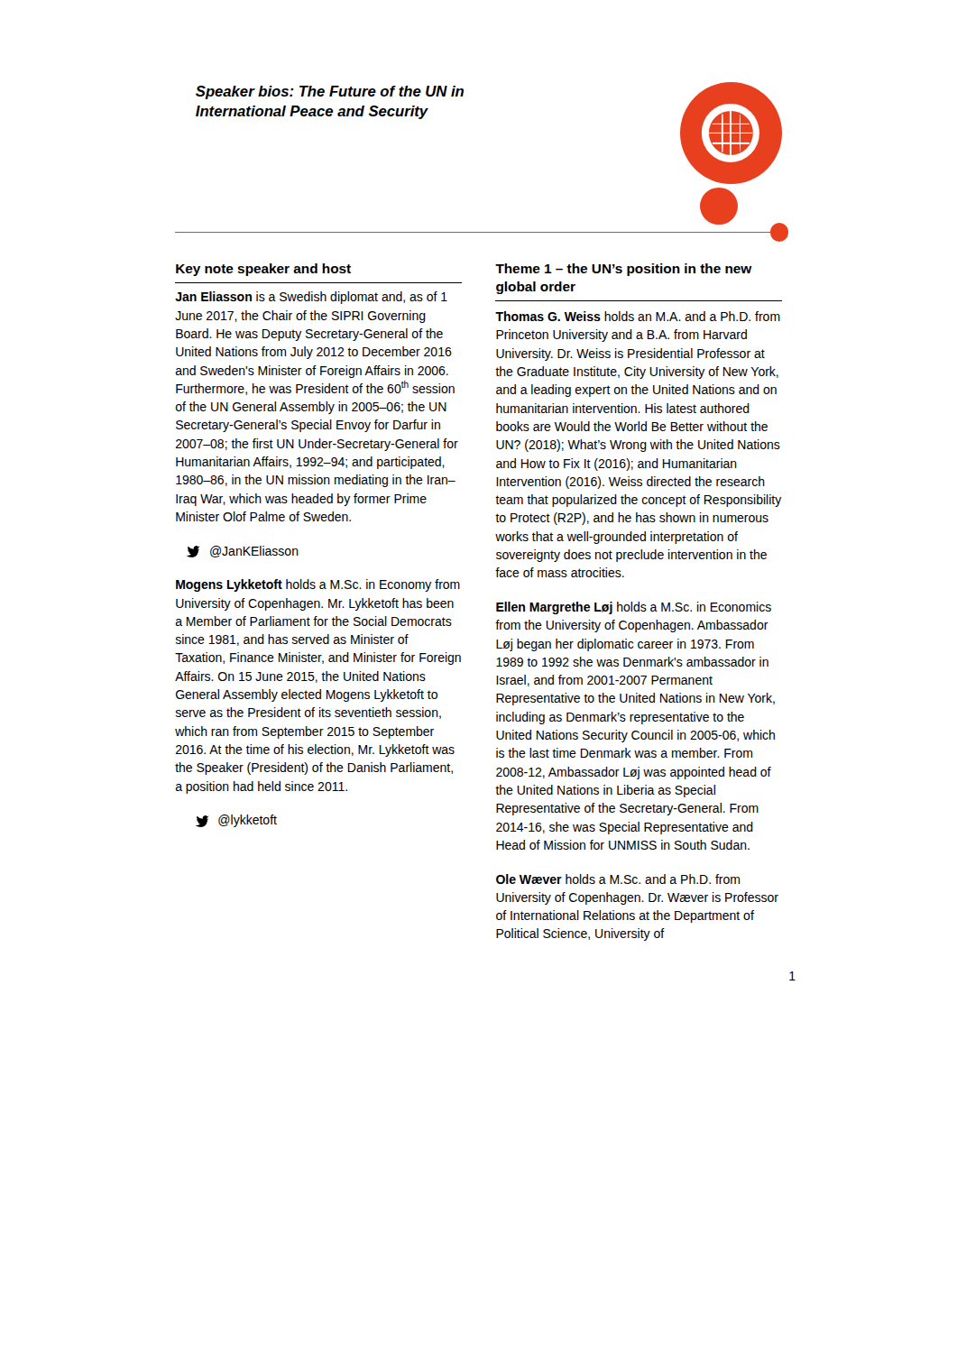Speaker bios: The Future of the UN in International Peace and Security
Key note speaker and host
Jan Eliasson is a Swedish diplomat and, as of 1 June 2017, the Chair of the SIPRI Governing Board. He was Deputy Secretary-General of the United Nations from July 2012 to December 2016 and Sweden's Minister of Foreign Affairs in 2006. Furthermore, he was President of the 60th session of the UN General Assembly in 2005–06; the UN Secretary-General’s Special Envoy for Darfur in 2007–08; the first UN Under-Secretary-General for Humanitarian Affairs, 1992–94; and participated, 1980–86, in the UN mission mediating in the Iran–Iraq War, which was headed by former Prime Minister Olof Palme of Sweden.
@JanKEliasson
Mogens Lykketoft holds a M.Sc. in Economy from University of Copenhagen. Mr. Lykketoft has been a Member of Parliament for the Social Democrats since 1981, and has served as Minister of Taxation, Finance Minister, and Minister for Foreign Affairs. On 15 June 2015, the United Nations General Assembly elected Mogens Lykketoft to serve as the President of its seventieth session, which ran from September 2015 to September 2016. At the time of his election, Mr. Lykketoft was the Speaker (President) of the Danish Parliament, a position had held since 2011.
@lykketoft
Theme 1 – the UN’s position in the new global order
Thomas G. Weiss holds an M.A. and a Ph.D. from Princeton University and a B.A. from Harvard University. Dr. Weiss is Presidential Professor at the Graduate Institute, City University of New York, and a leading expert on the United Nations and on humanitarian intervention. His latest authored books are Would the World Be Better without the UN? (2018); What’s Wrong with the United Nations and How to Fix It (2016); and Humanitarian Intervention (2016). Weiss directed the research team that popularized the concept of Responsibility to Protect (R2P), and he has shown in numerous works that a well-grounded interpretation of sovereignty does not preclude intervention in the face of mass atrocities.
Ellen Margrethe Løj holds a M.Sc. in Economics from the University of Copenhagen. Ambassador Løj began her diplomatic career in 1973. From 1989 to 1992 she was Denmark's ambassador in Israel, and from 2001-2007 Permanent Representative to the United Nations in New York, including as Denmark’s representative to the United Nations Security Council in 2005-06, which is the last time Denmark was a member. From 2008-12, Ambassador Løj was appointed head of the United Nations in Liberia as Special Representative of the Secretary-General. From 2014-16, she was Special Representative and Head of Mission for UNMISS in South Sudan.
Ole Wæver holds a M.Sc. and a Ph.D. from University of Copenhagen. Dr. Wæver is Professor of International Relations at the Department of Political Science, University of
1